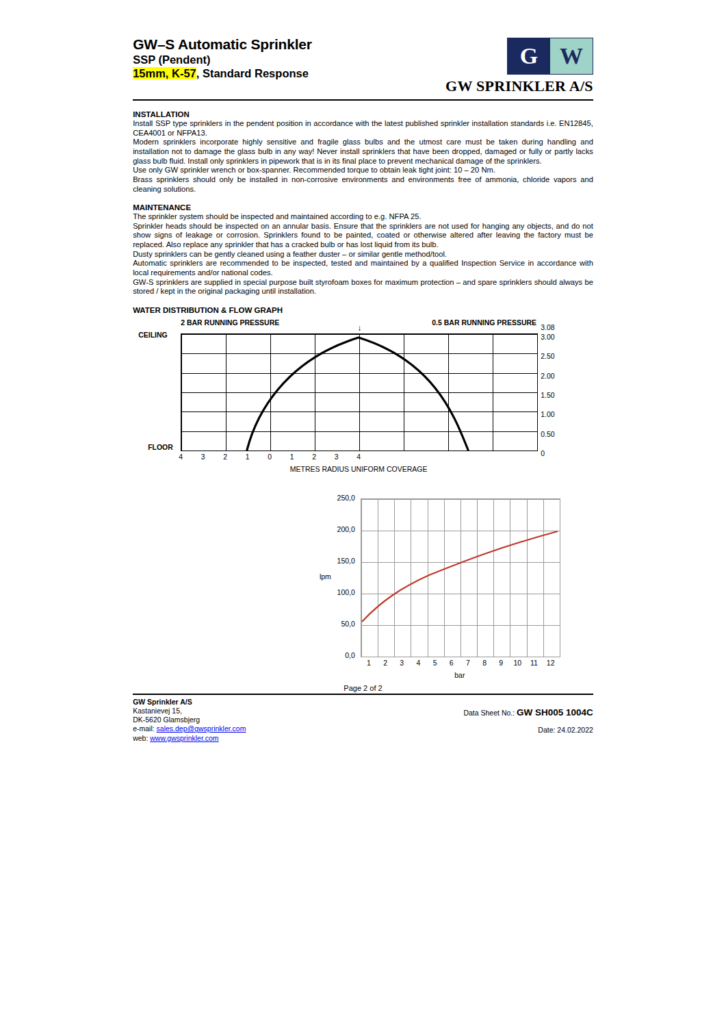GW–S Automatic Sprinkler
SSP (Pendent)
15mm, K-57, Standard Response
GW
GW SPRINKLER A/S
Installation
Install SSP type sprinklers in the pendent position in accordance with the latest published sprinkler installation standards i.e. EN12845, CEA4001 or NFPA13.
Modern sprinklers incorporate highly sensitive and fragile glass bulbs and the utmost care must be taken during handling and installation not to damage the glass bulb in any way! Never install sprinklers that have been dropped, damaged or fully or partly lacks glass bulb fluid. Install only sprinklers in pipework that is in its final place to prevent mechanical damage of the sprinklers.
Use only GW sprinkler wrench or box-spanner. Recommended torque to obtain leak tight joint: 10 – 20 Nm.
Brass sprinklers should only be installed in non-corrosive environments and environments free of ammonia, chloride vapors and cleaning solutions.
Maintenance
The sprinkler system should be inspected and maintained according to e.g. NFPA 25.
Sprinkler heads should be inspected on an annular basis. Ensure that the sprinklers are not used for hanging any objects, and do not show signs of leakage or corrosion. Sprinklers found to be painted, coated or otherwise altered after leaving the factory must be replaced. Also replace any sprinkler that has a cracked bulb or has lost liquid from its bulb.
Dusty sprinklers can be gently cleaned using a feather duster – or similar gentle method/tool.
Automatic sprinklers are recommended to be inspected, tested and maintained by a qualified Inspection Service in accordance with local requirements and/or national codes.
GW-S sprinklers are supplied in special purpose built styrofoam boxes for maximum protection – and spare sprinklers should always be stored / kept in the original packaging until installation.
Water Distribution & Flow Graph
2 BAR RUNNING PRESSURE 0.5 BAR RUNNING PRESSURE
↓
CEILING
FLOOR
3.08
3.00
2.50
2.00
1.50
1.00
0.50
0
432101234
METRES RADIUS UNIFORM COVERAGE
250,0
200,0
150,0
100,0
50,0
0,0
lpm
123456789101112
bar
Page 2 of 2
GW Sprinkler A/S
Kastanievej 15,
DK-5620 Glamsbjerg
e-mail: sales.dep@gwsprinkler.com
web: www.gwsprinkler.com
Data Sheet No.: GW SH005 1004C
Date: 24.02.2022